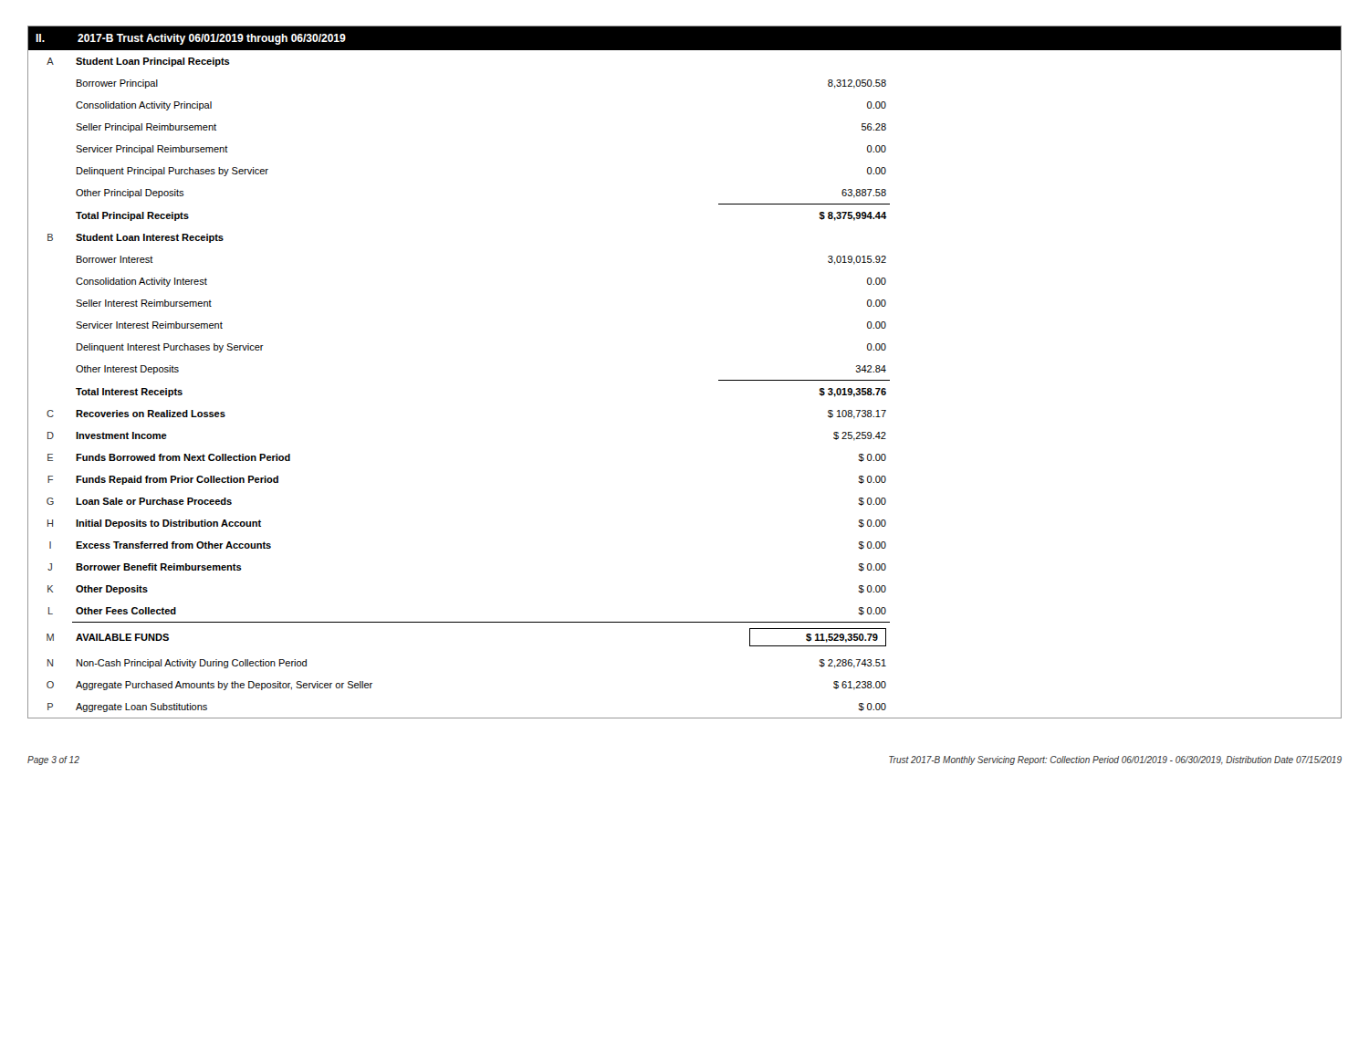II. 2017-B Trust Activity 06/01/2019 through 06/30/2019
| A | Student Loan Principal Receipts | | |
| | Borrower Principal | 8,312,050.58 | |
| | Consolidation Activity Principal | 0.00 | |
| | Seller Principal Reimbursement | 56.28 | |
| | Servicer Principal Reimbursement | 0.00 | |
| | Delinquent Principal Purchases by Servicer | 0.00 | |
| | Other Principal Deposits | 63,887.58 | |
| | Total Principal Receipts | $ 8,375,994.44 | |
| B | Student Loan Interest Receipts | | |
| | Borrower Interest | 3,019,015.92 | |
| | Consolidation Activity Interest | 0.00 | |
| | Seller Interest Reimbursement | 0.00 | |
| | Servicer Interest Reimbursement | 0.00 | |
| | Delinquent Interest Purchases by Servicer | 0.00 | |
| | Other Interest Deposits | 342.84 | |
| | Total Interest Receipts | $ 3,019,358.76 | |
| C | Recoveries on Realized Losses | $ 108,738.17 | |
| D | Investment Income | $ 25,259.42 | |
| E | Funds Borrowed from Next Collection Period | $ 0.00 | |
| F | Funds Repaid from Prior Collection Period | $ 0.00 | |
| G | Loan Sale or Purchase Proceeds | $ 0.00 | |
| H | Initial Deposits to Distribution Account | $ 0.00 | |
| I | Excess Transferred from Other Accounts | $ 0.00 | |
| J | Borrower Benefit Reimbursements | $ 0.00 | |
| K | Other Deposits | $ 0.00 | |
| L | Other Fees Collected | $ 0.00 | |
| M | AVAILABLE FUNDS | $ 11,529,350.79 | |
| N | Non-Cash Principal Activity During Collection Period | $ 2,286,743.51 | |
| O | Aggregate Purchased Amounts by the Depositor, Servicer or Seller | $ 61,238.00 | |
| P | Aggregate Loan Substitutions | $ 0.00 | |
Page 3 of 12
Trust 2017-B Monthly Servicing Report: Collection Period 06/01/2019 - 06/30/2019, Distribution Date 07/15/2019